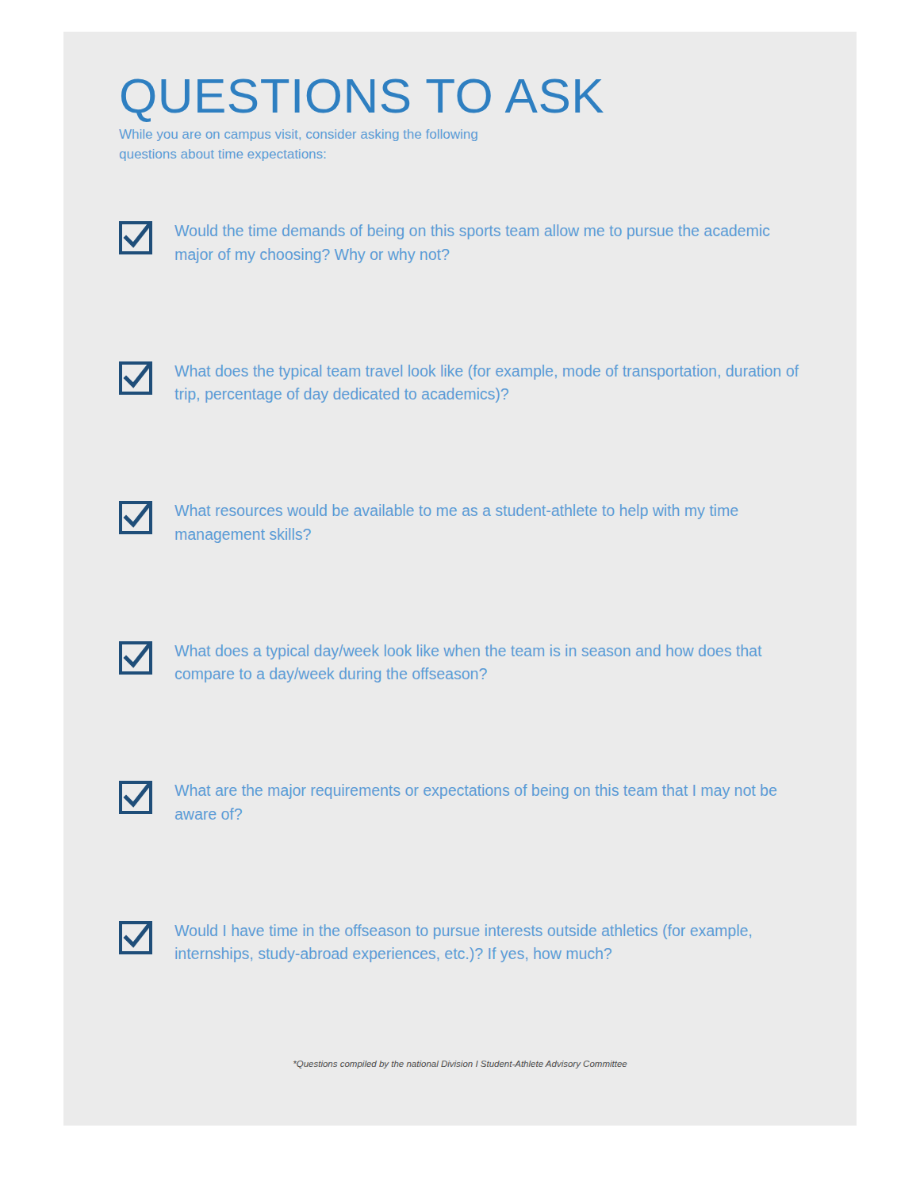QUESTIONS TO ASK
While you are on campus visit, consider asking the following
questions about time expectations:
Would the time demands of being on this sports team allow me to pursue the academic major of my choosing? Why or why not?
What does the typical team travel look like (for example, mode of transportation, duration of trip, percentage of day dedicated to academics)?
What resources would be available to me as a student-athlete to help with my time management skills?
What does a typical day/week look like when the team is in season and how does that compare to a day/week during the offseason?
What are the major requirements or expectations of being on this team that I may not be aware of?
Would I have time in the offseason to pursue interests outside athletics (for example, internships, study-abroad experiences, etc.)? If yes, how much?
*Questions compiled by the national Division I Student-Athlete Advisory Committee